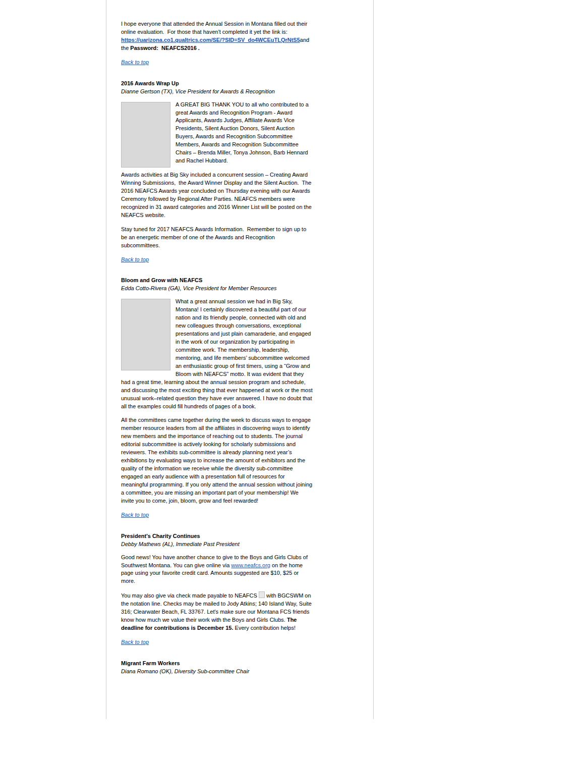I hope everyone that attended the Annual Session in Montana filled out their online evaluation. For those that haven't completed it yet the link is: https://uarizona.co1.qualtrics.com/SE/?SID=SV_do4WCEuTLQrNtS5and the Password: NEAFCS2016 .
Back to top
2016 Awards Wrap Up
Dianne Gertson (TX), Vice President for Awards & Recognition
A GREAT BIG THANK YOU to all who contributed to a great Awards and Recognition Program - Award Applicants, Awards Judges, Affiliate Awards Vice Presidents, Silent Auction Donors, Silent Auction Buyers, Awards and Recognition Subcommittee Members, Awards and Recognition Subcommittee Chairs – Brenda Miller, Tonya Johnson, Barb Hennard and Rachel Hubbard.
Awards activities at Big Sky included a concurrent session – Creating Award Winning Submissions, the Award Winner Display and the Silent Auction. The 2016 NEAFCS Awards year concluded on Thursday evening with our Awards Ceremony followed by Regional After Parties. NEAFCS members were recognized in 31 award categories and 2016 Winner List will be posted on the NEAFCS website.
Stay tuned for 2017 NEAFCS Awards Information. Remember to sign up to be an energetic member of one of the Awards and Recognition subcommittees.
Back to top
Bloom and Grow with NEAFCS
Edda Cotto-Rivera (GA), Vice President for Member Resources
What a great annual session we had in Big Sky, Montana! I certainly discovered a beautiful part of our nation and its friendly people, connected with old and new colleagues through conversations, exceptional presentations and just plain camaraderie, and engaged in the work of our organization by participating in committee work. The membership, leadership, mentoring, and life members’ subcommittee welcomed an enthusiastic group of first timers, using a “Grow and Bloom with NEAFCS” motto. It was evident that they had a great time, learning about the annual session program and schedule, and discussing the most exciting thing that ever happened at work or the most unusual work–related question they have ever answered. I have no doubt that all the examples could fill hundreds of pages of a book.
All the committees came together during the week to discuss ways to engage member resource leaders from all the affiliates in discovering ways to identify new members and the importance of reaching out to students. The journal editorial subcommittee is actively looking for scholarly submissions and reviewers. The exhibits sub-committee is already planning next year’s exhibitions by evaluating ways to increase the amount of exhibitors and the quality of the information we receive while the diversity sub-committee engaged an early audience with a presentation full of resources for meaningful programming. If you only attend the annual session without joining a committee, you are missing an important part of your membership! We invite you to come, join, bloom, grow and feel rewarded!
Back to top
President's Charity Continues
Debby Mathews (AL), Immediate Past President
Good news! You have another chance to give to the Boys and Girls Clubs of Southwest Montana. You can give online via www.neafcs.org on the home page using your favorite credit card. Amounts suggested are $10, $25 or more.
You may also give via check made payable to NEAFCS with BGCSWM on the notation line. Checks may be mailed to Jody Atkins; 140 Island Way, Suite 316; Clearwater Beach, FL 33767. Let's make sure our Montana FCS friends know how much we value their work with the Boys and Girls Clubs. The deadline for contributions is December 15. Every contribution helps!
Back to top
Migrant Farm Workers
Diana Romano (OK), Diversity Sub-committee Chair